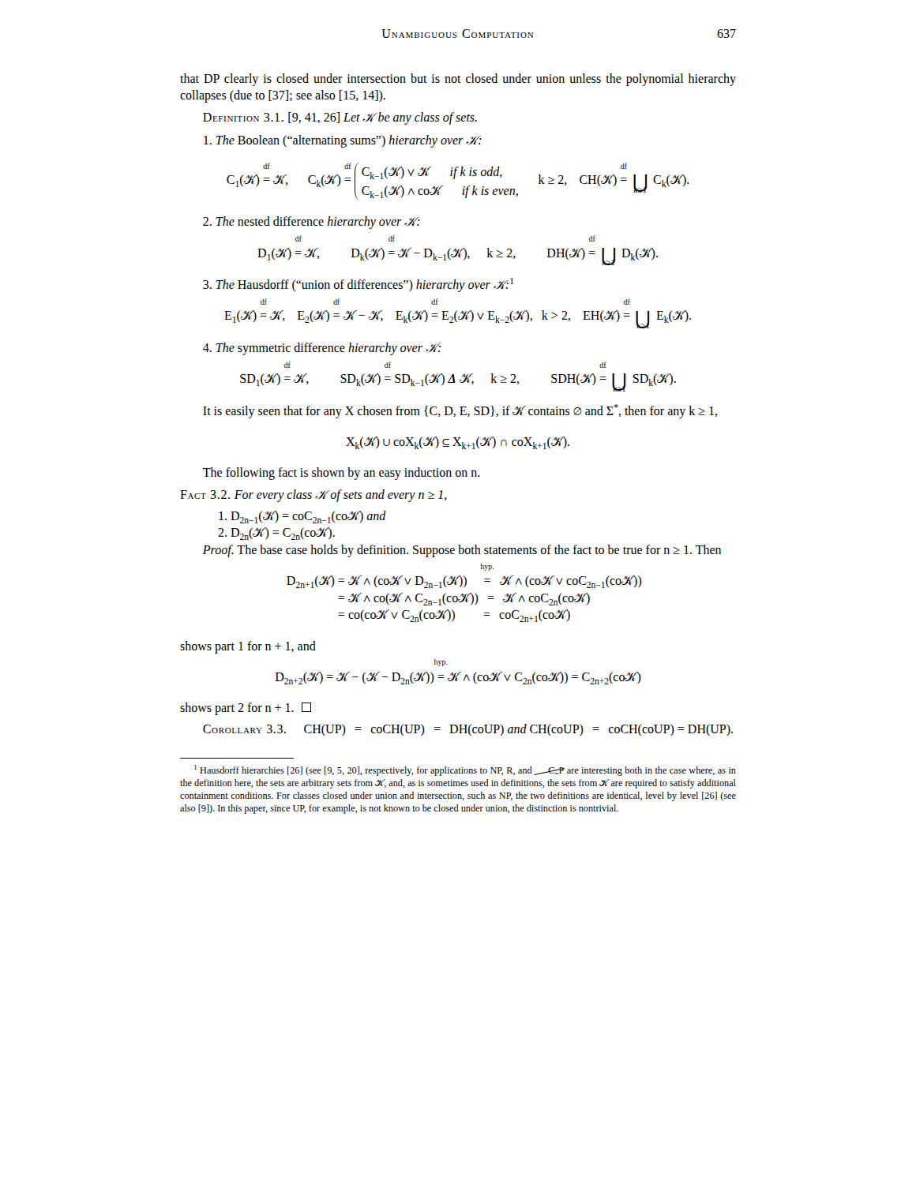Unambiguous Computation 637
that DP clearly is closed under intersection but is not closed under union unless the polynomial hierarchy collapses (due to [37]; see also [15, 14]).
Definition 3.1. [9, 41, 26] Let 𝒦 be any class of sets.
1. The Boolean (“alternating sums”) hierarchy over 𝒦:
C1(𝒦) df= 𝒦, Ck(𝒦) df= Ck−1(𝒦) ∨ 𝒦if k is odd, Ck−1(𝒦) ∧ co𝒦if k is even, k ≥ 2, CH(𝒦) df= ⋃k≥1 Ck(𝒦).
2. The nested difference hierarchy over 𝒦:
D1(𝒦) df= 𝒦, Dk(𝒦) df= 𝒦 − Dk−1(𝒦), k ≥ 2, DH(𝒦) df= ⋃k≥1 Dk(𝒦).
3. The Hausdorff (“union of differences”) hierarchy over 𝒦:1
E1(𝒦) df= 𝒦, E2(𝒦) df= 𝒦 − 𝒦, Ek(𝒦) df= E2(𝒦) ∨ Ek−2(𝒦), k > 2, EH(𝒦) df= ⋃k≥1 Ek(𝒦).
4. The symmetric difference hierarchy over 𝒦:
SD1(𝒦) df= 𝒦, SDk(𝒦) df= SDk−1(𝒦) Δ 𝒦, k ≥ 2, SDH(𝒦) df= ⋃k≥1 SDk(𝒦).
It is easily seen that for any X chosen from {C, D, E, SD}, if 𝒦 contains ∅ and Σ*, then for any k ≥ 1,
Xk(𝒦) ∪ coXk(𝒦) ⊆ Xk+1(𝒦) ∩ coXk+1(𝒦).
The following fact is shown by an easy induction on n.
Fact 3.2. For every class 𝒦 of sets and every n ≥ 1,
1. D2n−1(𝒦) = coC2n−1(co𝒦) and
2. D2n(𝒦) = C2n(co𝒦).
Proof. The base case holds by definition. Suppose both statements of the fact to be true for n ≥ 1. Then
D2n+1(𝒦) = 𝒦 ∧ (co𝒦 ∨ D2n−1(𝒦)) hyp.= 𝒦 ∧ (co𝒦 ∨ coC2n−1(co𝒦)) = 𝒦 ∧ co(𝒦 ∧ C2n−1(co𝒦)) = 𝒦 ∧ coC2n(co𝒦) = co(co𝒦 ∨ C2n(co𝒦)) = coC2n+1(co𝒦)
shows part 1 for n + 1, and
D2n+2(𝒦) = 𝒦 − (𝒦 − D2n(𝒦)) hyp.= 𝒦 ∧ (co𝒦 ∨ C2n(co𝒦)) = C2n+2(co𝒦)
shows part 2 for n + 1.
Corollary 3.3. CH(UP) = coCH(UP) = DH(coUP) and CH(coUP) = coCH(coUP) = DH(UP).
1 Hausdorff hierarchies [26] (see [9, 5, 20], respectively, for applications to NP, R, and C=P are interesting both in the case where, as in the definition here, the sets are arbitrary sets from 𝒦, and, as is sometimes used in definitions, the sets from 𝒦 are required to satisfy additional containment conditions. For classes closed under union and intersection, such as NP, the two definitions are identical, level by level [26] (see also [9]). In this paper, since UP, for example, is not known to be closed under union, the distinction is nontrivial.